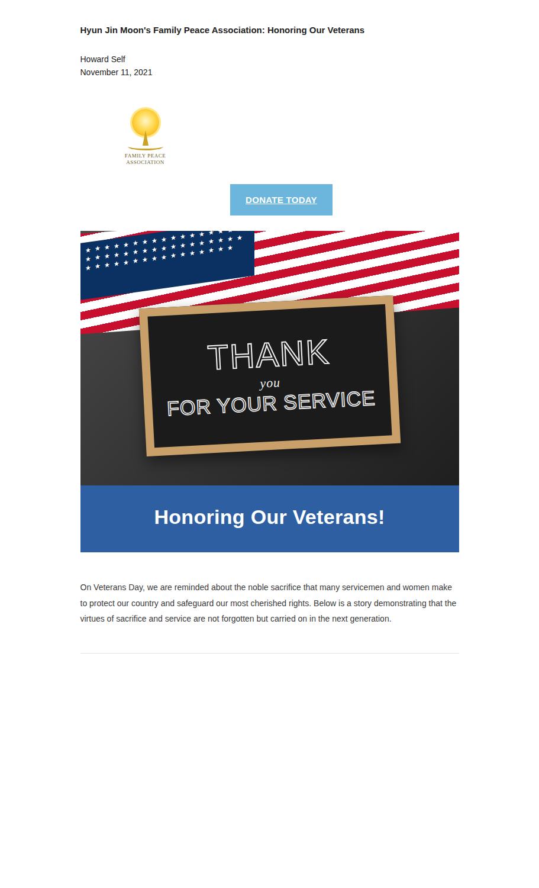Hyun Jin Moon's Family Peace Association: Honoring Our Veterans
Howard Self
November 11, 2021
Family Peace
Association
DONATE TODAY
★★★★★★★★★★★★★★★★★★★★★★★★★★★★★★★★★★★★★★★★★★★★★★★★★★
THANK
you
FOR YOUR SERVICE
Honoring Our Veterans!
On Veterans Day, we are reminded about the noble sacrifice that many servicemen and women make to protect our country and safeguard our most cherished rights. Below is a story demonstrating that the virtues of sacrifice and service are not forgotten but carried on in the next generation.